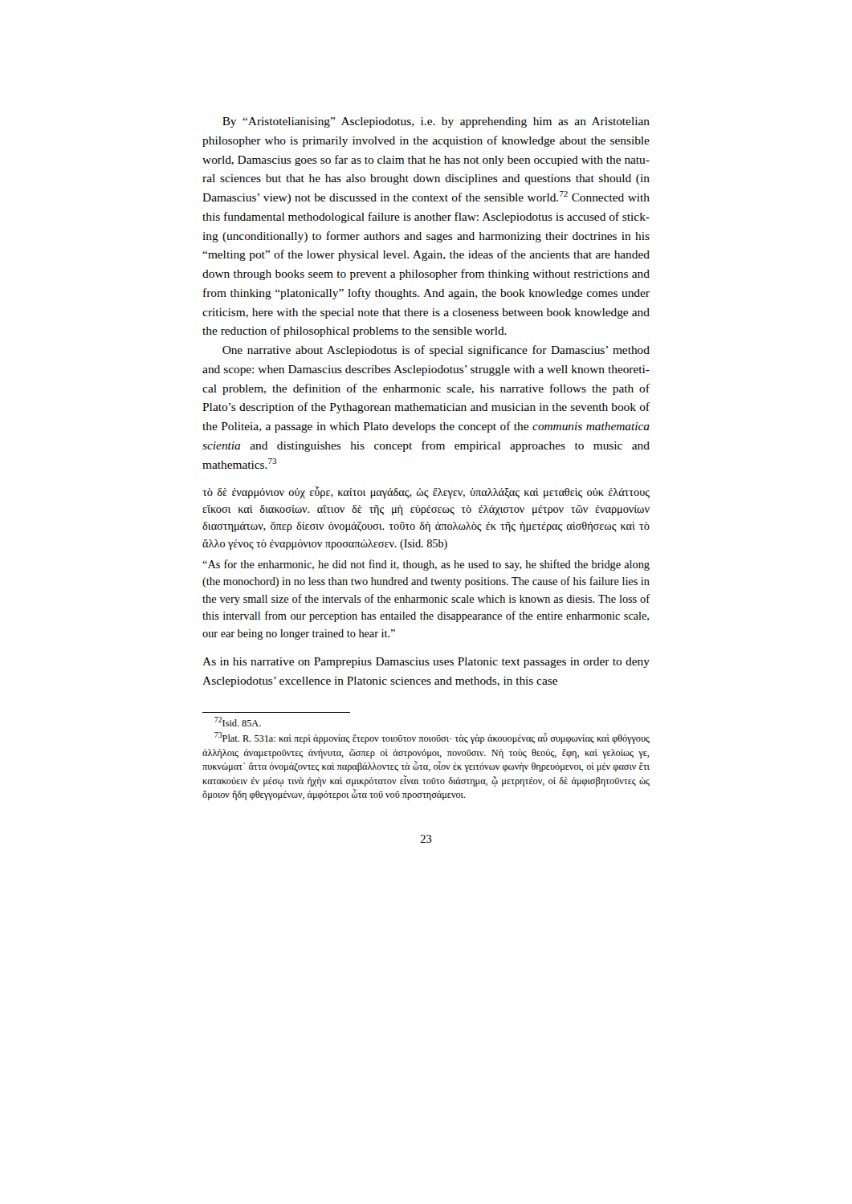By “Aristotelianising” Asclepiodotus, i.e. by apprehending him as an Aristotelian philosopher who is primarily involved in the acquistion of knowledge about the sensible world, Damascius goes so far as to claim that he has not only been occupied with the natural sciences but that he has also brought down disciplines and questions that should (in Damascius’ view) not be discussed in the context of the sensible world.72 Connected with this fundamental methodological failure is another flaw: Asclepiodotus is accused of sticking (unconditionally) to former authors and sages and harmonizing their doctrines in his “melting pot” of the lower physical level. Again, the ideas of the ancients that are handed down through books seem to prevent a philosopher from thinking without restrictions and from thinking “platonically” lofty thoughts. And again, the book knowledge comes under criticism, here with the special note that there is a closeness between book knowledge and the reduction of philosophical problems to the sensible world.
One narrative about Asclepiodotus is of special significance for Damascius’ method and scope: when Damascius describes Asclepiodotus’ struggle with a well known theoretical problem, the definition of the enharmonic scale, his narrative follows the path of Plato’s description of the Pythagorean mathematician and musician in the seventh book of the Politeia, a passage in which Plato develops the concept of the communis mathematica scientia and distinguishes his concept from empirical approaches to music and mathematics.73
τὸ δὲ ἐναρμόνιον οὐχ εὗρε, καίτοι μαγάδας, ὡς ἔλεγεν, ὑπαλλάξας καὶ μεταθεὶς οὐκ ἐλάττους εἴκοσι καὶ διακοσίων. αἴτιον δὲ τῆς μὴ εὑρέσεως τὸ ἐλάχιστον μέτρον τῶν ἐναρμονίων διαστημάτων, ὅπερ δίεσιν ὀνομάζουσι. τοῦτο δὴ ἀπολωλὸς ἐκ τῆς ἡμετέρας αἰσθήσεως καὶ τὸ ἄλλο γένος τὸ ἐναρμόνιον προσαπώλεσεν. (Isid. 85b) “As for the enharmonic, he did not find it, though, as he used to say, he shifted the bridge along (the monochord) in no less than two hundred and twenty positions. The cause of his failure lies in the very small size of the intervals of the enharmonic scale which is known as diesis. The loss of this intervall from our perception has entailed the disappearance of the entire enharmonic scale, our ear being no longer trained to hear it.”
As in his narrative on Pamprepius Damascius uses Platonic text passages in order to deny Asclepiodotus’ excellence in Platonic sciences and methods, in this case
72Isid. 85A.
73Plat. R. 531a: καὶ περὶ ἁρμονίας ἕτερον τοιοῦτον ποιοῦσι· τὰς γὰρ ἀκουομένας αὖ συμφωνίας καὶ φθόγγους ἀλλήλοις ἀναμετροῦντες ἀνήνυτα, ὥσπερ οἱ ἀστρονόμοι, πονοῦσιν. Νὴ τοὺς θεούς, ἔφη, καὶ γελοίως γε, πυκνώματ᾽ ἄττα ὀνομάζοντες καὶ παραβάλλοντες τὰ ὦτα, οἷον ἐκ γειτόνων φωνὴν θηρευόμενοι, οἱ μέν φασιν ἔτι κατακούειν ἐν μέσῳ τινὰ ἠχὴν καὶ σμικρότατον εἶναι τοῦτο διάστημα, ᾧ μετρητέον, οἱ δὲ ἀμφισβητοῦντες ὡς ὅμοιον ἤδη φθεγγομένων, ἀμφότεροι ὦτα τοῦ νοῦ προστησάμενοι.
23